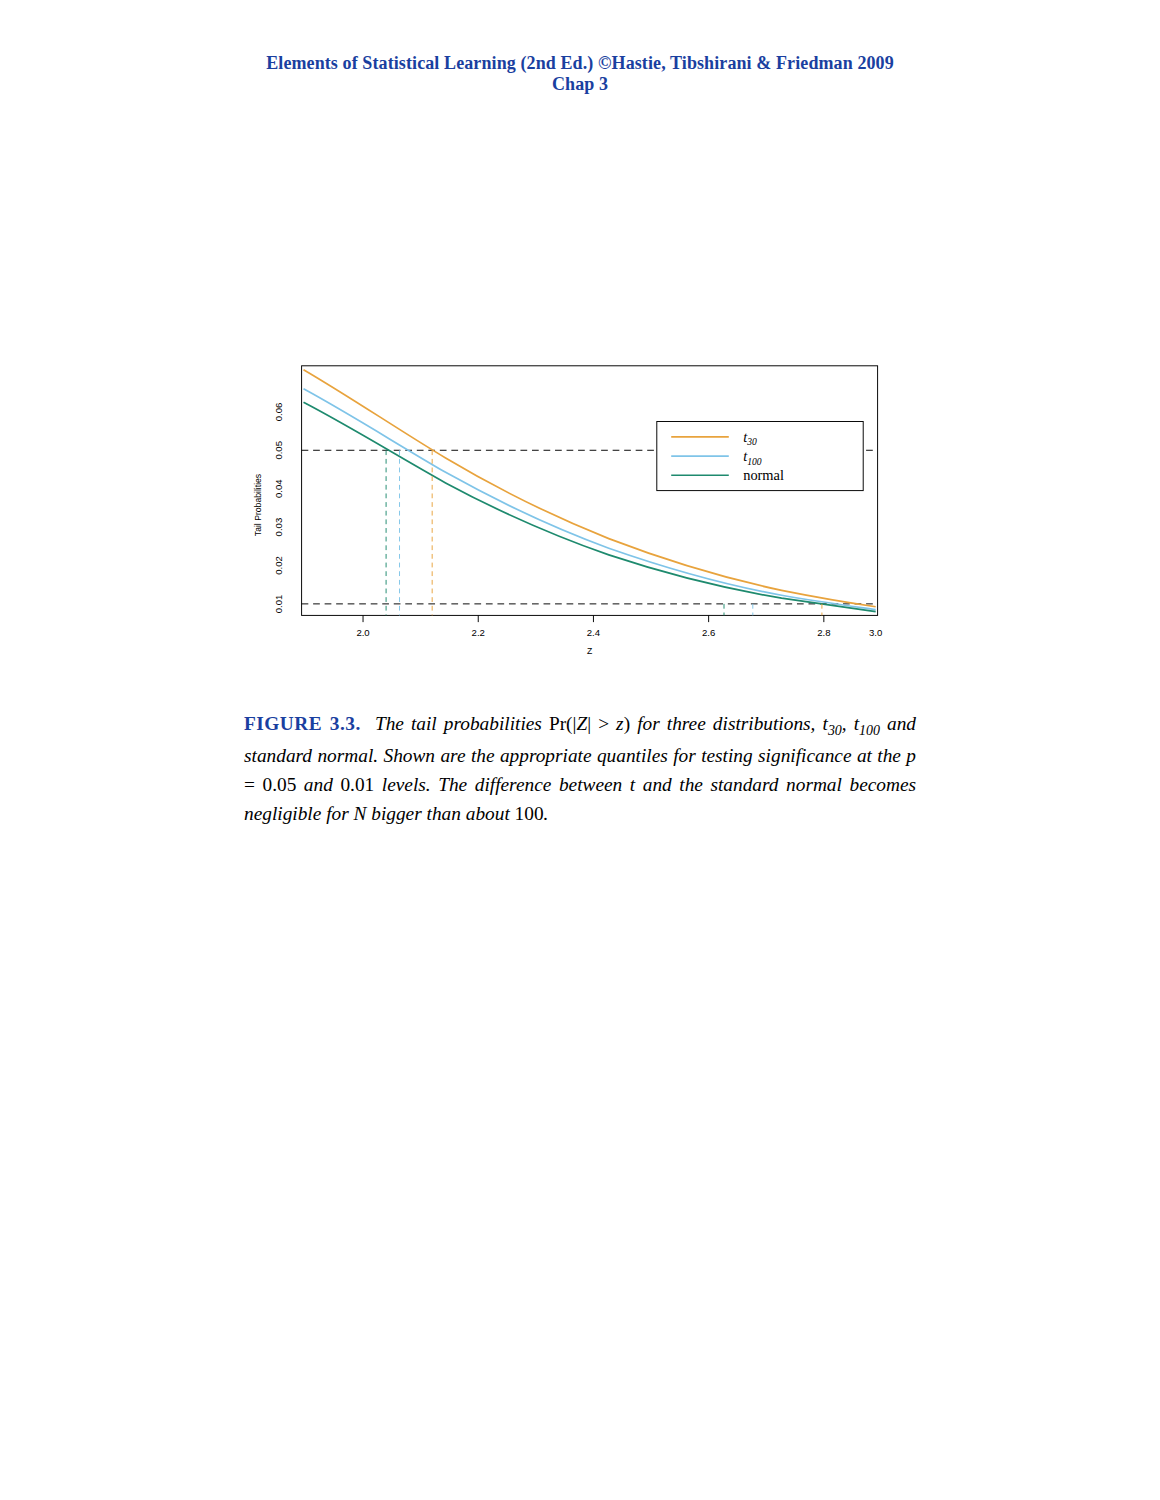Elements of Statistical Learning (2nd Ed.) ©Hastie, Tibshirani & Friedman 2009 Chap 3
Tail Probabilities 0.01 0.02 0.03 0.04 0.05 0.06 2.0 2.2 2.4 2.6 2.8 3.0 Z t30 t100 normal
FIGURE 3.3. The tail probabilities Pr(|Z| > z) for three distributions, t30, t100 and standard normal. Shown are the appropriate quantiles for testing significance at the p = 0.05 and 0.01 levels. The difference between t and the standard normal becomes negligible for N bigger than about 100.